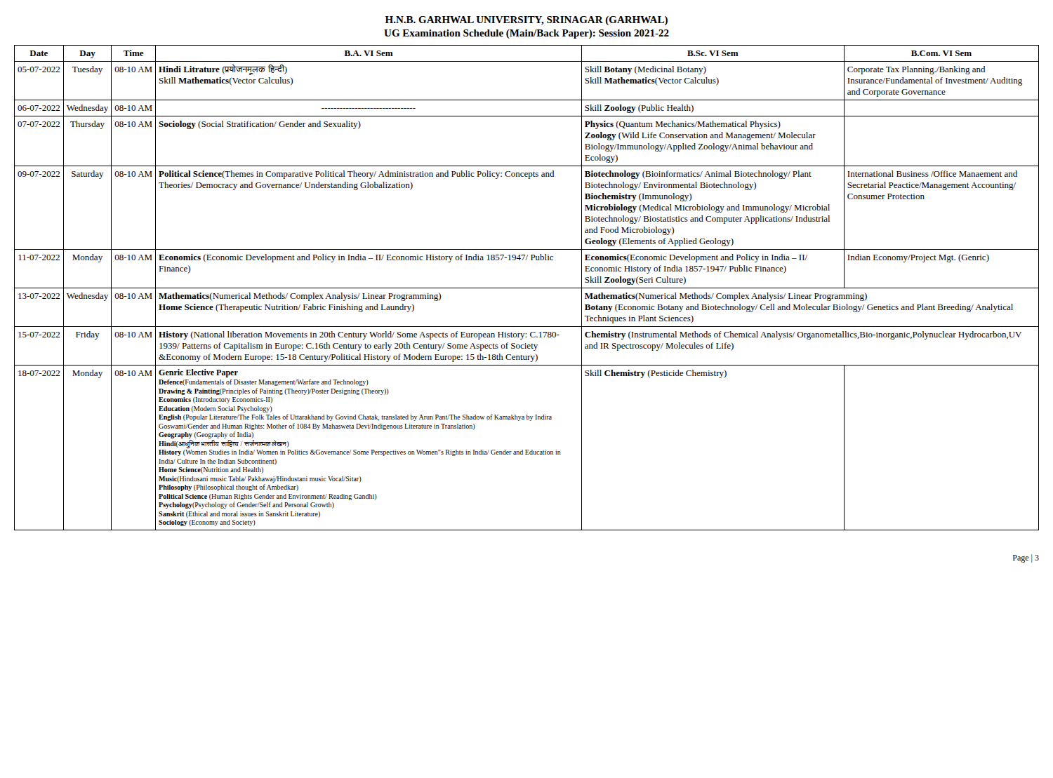H.N.B. GARHWAL UNIVERSITY, SRINAGAR (GARHWAL)
UG Examination Schedule (Main/Back Paper): Session 2021-22
| Date | Day | Time | B.A. VI Sem | B.Sc. VI Sem | B.Com. VI Sem |
| --- | --- | --- | --- | --- | --- |
| 05-07-2022 | Tuesday | 08-10 AM | Hindi Litrature (प्रयोजनमूलक हिन्दी) Skill Mathematics (Vector Calculus) | Skill Botany (Medicinal Botany) Skill Mathematics (Vector Calculus) | Corporate Tax Planning./Banking and Insurance/Fundamental of Investment/ Auditing and Corporate Governance |
| 06-07-2022 | Wednesday | 08-10 AM | ------------------------------- | Skill Zoology (Public Health) | |
| 07-07-2022 | Thursday | 08-10 AM | Sociology (Social Stratification/ Gender and Sexuality) | Physics (Quantum Mechanics/Mathematical Physics) Zoology (Wild Life Conservation and Management/ Molecular Biology/Immunology/Applied Zoology/Animal behaviour and Ecology) | |
| 09-07-2022 | Saturday | 08-10 AM | Political Science (Themes in Comparative Political Theory/ Administration and Public Policy: Concepts and Theories/ Democracy and Governance/ Understanding Globalization) | Biotechnology (Bioinformatics/ Animal Biotechnology/ Plant Biotechnology/ Environmental Biotechnology) Biochemistry (Immunology) Microbiology (Medical Microbiology and Immunology/ Microbial Biotechnology/ Biostatistics and Computer Applications/ Industrial and Food Microbiology) Geology (Elements of Applied Geology) | International Business /Office Manaement and Secretarial Peactice/Management Accounting/ Consumer Protection |
| 11-07-2022 | Monday | 08-10 AM | Economics (Economic Development and Policy in India – II/ Economic History of India 1857-1947/ Public Finance) | Economics (Economic Development and Policy in India – II/ Economic History of India 1857-1947/ Public Finance) Skill Zoology (Seri Culture) | Indian Economy/Project Mgt. (Genric) |
| 13-07-2022 | Wednesday | 08-10 AM | Mathematics (Numerical Methods/ Complex Analysis/ Linear Programming) Home Science (Therapeutic Nutrition/ Fabric Finishing and Laundry) | Mathematics (Numerical Methods/ Complex Analysis/ Linear Programming) Botany (Economic Botany and Biotechnology/ Cell and Molecular Biology/ Genetics and Plant Breeding/ Analytical Techniques in Plant Sciences) |
| 15-07-2022 | Friday | 08-10 AM | History (National liberation Movements in 20th Century World/ Some Aspects of European History: C.1780-1939/ Patterns of Capitalism in Europe: C.16th Century to early 20th Century/ Some Aspects of Society &Economy of Modern Europe: 15-18 Century/Political History of Modern Europe: 15 th-18th Century) | Chemistry (Instrumental Methods of Chemical Analysis/ Organometallics,Bio-inorganic,Polynuclear Hydrocarbon,UV and IR Spectroscopy/ Molecules of Life) |
| 18-07-2022 | Monday | 08-10 AM | Genric Elective Paper Defence (Fundamentals of Disaster Management/Warfare and Technology) Drawing & Painting (Principles of Painting (Theory)/Poster Designing (Theory)) Economics (Introductory Economics-II) Education (Modern Social Psychology) English (Popular Literature/The Folk Tales of Uttarakhand by Govind Chatak, translated by Arun Pant/The Shadow of Kamakhya by Indira Goswami/Gender and Human Rights: Mother of 1084 By Mahasweta Devi/Indigenous Literature in Translation) Geography (Geography of India) Hindi (आधुनिक भारतीय साहित्य / सर्जनात्मक लेखन) History (Women Studies in India/ Women in Politics &Governance/ Some Perspectives on Women"s Rights in India/ Gender and Education in India/ Culture In the Indian Subcontinent) Home Science (Nutrition and Health) Music (Hindusani music Tabla/ Pakhawaj/Hindustani music Vocal/Sitar) Philosophy (Philosophical thought of Ambedkar) Political Science (Human Rights Gender and Environment/ Reading Gandhi) Psychology (Psychology of Gender/Self and Personal Growth) Sanskrit (Ethical and moral issues in Sanskrit Literature) Sociology (Economy and Society) | Skill Chemistry (Pesticide Chemistry) | |
Page | 3